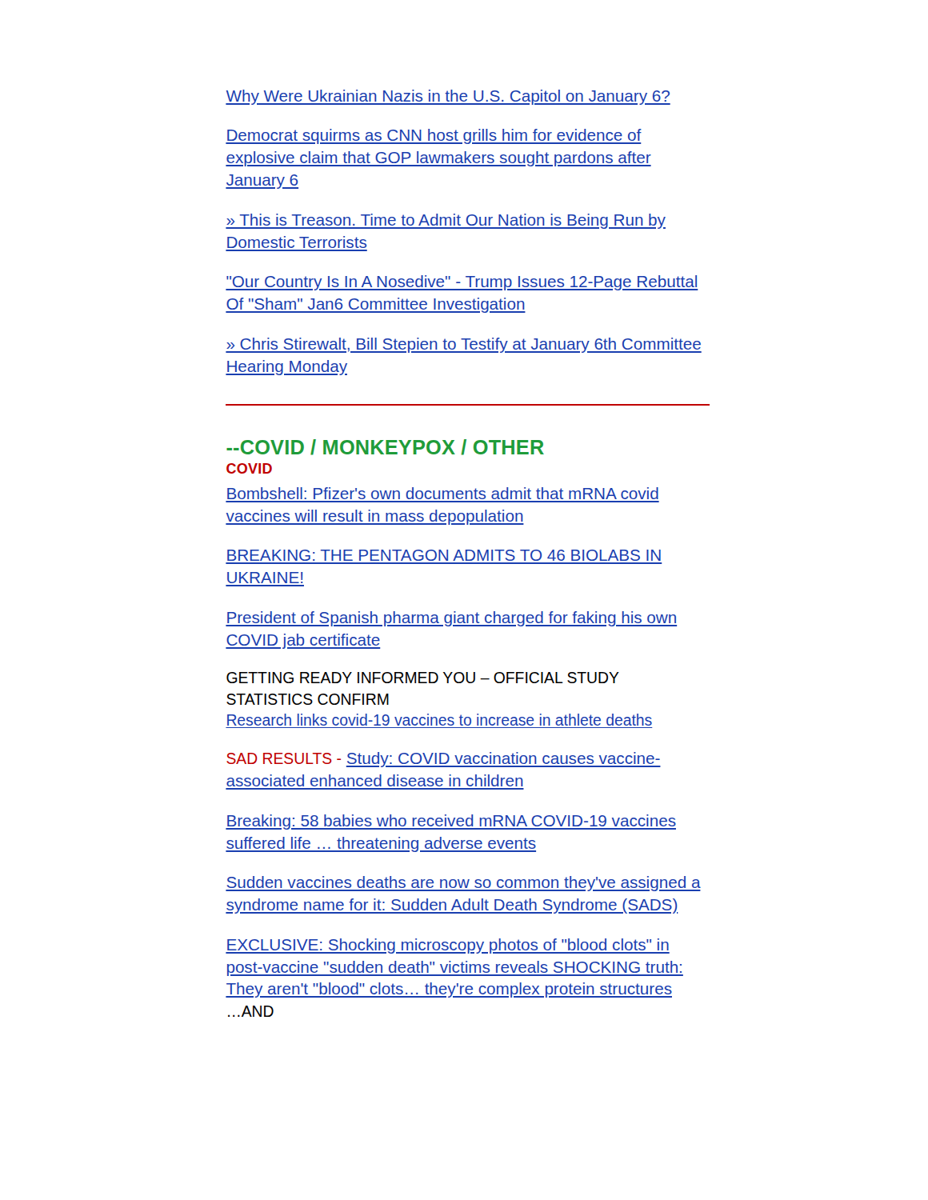Why Were Ukrainian Nazis in the U.S. Capitol on January 6?
Democrat squirms as CNN host grills him for evidence of explosive claim that GOP lawmakers sought pardons after January 6
» This is Treason. Time to Admit Our Nation is Being Run by Domestic Terrorists
"Our Country Is In A Nosedive" - Trump Issues 12-Page Rebuttal Of "Sham" Jan6 Committee Investigation
» Chris Stirewalt, Bill Stepien to Testify at January 6th Committee Hearing Monday
--COVID / MONKEYPOX / OTHER
COVID
Bombshell: Pfizer's own documents admit that mRNA covid vaccines will result in mass depopulation
BREAKING: THE PENTAGON ADMITS TO 46 BIOLABS IN UKRAINE!
President of Spanish pharma giant charged for faking his own COVID jab certificate
GETTING READY INFORMED YOU – OFFICIAL STUDY STATISTICS CONFIRM
Research links covid-19 vaccines to increase in athlete deaths
SAD RESULTS - Study: COVID vaccination causes vaccine-associated enhanced disease in children
Breaking: 58 babies who received mRNA COVID-19 vaccines suffered life … threatening adverse events
Sudden vaccines deaths are now so common they've assigned a syndrome name for it: Sudden Adult Death Syndrome (SADS)
EXCLUSIVE: Shocking microscopy photos of "blood clots" in post-vaccine "sudden death" victims reveals SHOCKING truth: They aren't "blood" clots… they're complex protein structures
…AND